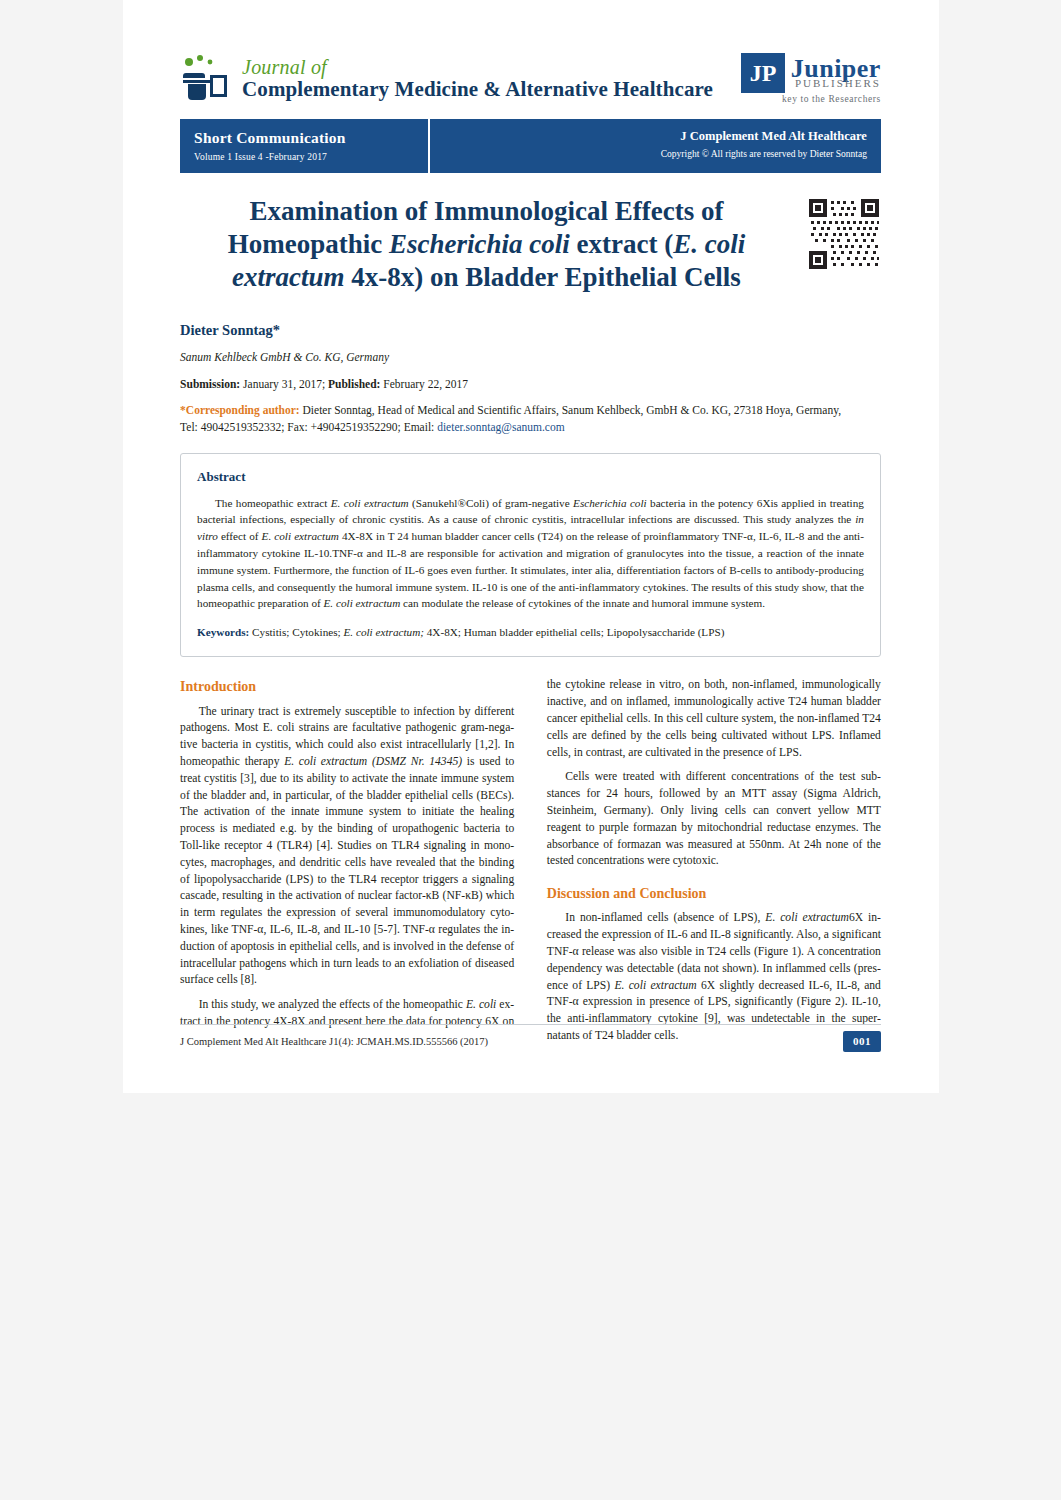Journal of
Complementary Medicine & Alternative Healthcare
JP
Juniper
PUBLISHERS
key to the Researchers
Short Communication
Volume 1 Issue 4 -February 2017
J Complement Med Alt Healthcare
Copyright © All rights are reserved by Dieter Sonntag
Examination of Immunological Effects of Homeopathic Escherichia coli extract (E. coli extractum 4x-8x) on Bladder Epithelial Cells
Dieter Sonntag*
Sanum Kehlbeck GmbH & Co. KG, Germany
Submission: January 31, 2017; Published: February 22, 2017
*Corresponding author: Dieter Sonntag, Head of Medical and Scientific Affairs, Sanum Kehlbeck, GmbH & Co. KG, 27318 Hoya, Germany,
Tel: 49042519352332; Fax: +49042519352290; Email: dieter.sonntag@sanum.com
Abstract
The homeopathic extract E. coli extractum (Sanukehl®Coli) of gram-negative Escherichia coli bacteria in the potency 6Xis applied in treating bacterial infections, especially of chronic cystitis. As a cause of chronic cystitis, intracellular infections are discussed. This study analyzes the in vitro effect of E. coli extractum 4X-8X in T 24 human bladder cancer cells (T24) on the release of proinflammatory TNF-α, IL-6, IL-8 and the anti-inflammatory cytokine IL-10.TNF-α and IL-8 are responsible for activation and migration of granulocytes into the tissue, a reaction of the innate immune system. Furthermore, the function of IL-6 goes even further. It stimulates, inter alia, differentiation factors of B-cells to antibody-producing plasma cells, and consequently the humoral immune system. IL-10 is one of the anti-inflammatory cytokines. The results of this study show, that the homeopathic preparation of E. coli extractum can modulate the release of cytokines of the innate and humoral immune system.
Keywords: Cystitis; Cytokines; E. coli extractum; 4X-8X; Human bladder epithelial cells; Lipopolysaccharide (LPS)
Introduction
The urinary tract is extremely susceptible to infection by different pathogens. Most E. coli strains are facultative pathogenic gram-negative bacteria in cystitis, which could also exist intracellularly [1,2]. In homeopathic therapy E. coli extractum (DSMZ Nr. 14345) is used to treat cystitis [3], due to its ability to activate the innate immune system of the bladder and, in particular, of the bladder epithelial cells (BECs). The activation of the innate immune system to initiate the healing process is mediated e.g. by the binding of uropathogenic bacteria to Toll-like receptor 4 (TLR4) [4]. Studies on TLR4 signaling in monocytes, macrophages, and dendritic cells have revealed that the binding of lipopolysaccharide (LPS) to the TLR4 receptor triggers a signaling cascade, resulting in the activation of nuclear factor-κB (NF-κB) which in term regulates the expression of several immunomodulatory cytokines, like TNF-α, IL-6, IL-8, and IL-10 [5-7]. TNF-α regulates the induction of apoptosis in epithelial cells, and is involved in the defense of intracellular pathogens which in turn leads to an exfoliation of diseased surface cells [8].
In this study, we analyzed the effects of the homeopathic E. coli extract in the potency 4X-8X and present here the data for potency 6X on the cytokine release in vitro, on both, non-inflamed, immunologically inactive, and on inflamed, immunologically active T24 human bladder cancer epithelial cells. In this cell culture system, the non-inflamed T24 cells are defined by the cells being cultivated without LPS. Inflamed cells, in contrast, are cultivated in the presence of LPS.
Cells were treated with different concentrations of the test substances for 24 hours, followed by an MTT assay (Sigma Aldrich, Steinheim, Germany). Only living cells can convert yellow MTT reagent to purple formazan by mitochondrial reductase enzymes. The absorbance of formazan was measured at 550nm. At 24h none of the tested concentrations were cytotoxic.
Discussion and Conclusion
In non-inflamed cells (absence of LPS), E. coli extractum6X increased the expression of IL-6 and IL-8 significantly. Also, a significant TNF-α release was also visible in T24 cells (Figure 1). A concentration dependency was detectable (data not shown). In inflammed cells (presence of LPS) E. coli extractum 6X slightly decreased IL-6, IL-8, and TNF-α expression in presence of LPS, significantly (Figure 2). IL-10, the anti-inflammatory cytokine [9], was undetectable in the supernatants of T24 bladder cells.
J Complement Med Alt Healthcare J1(4): JCMAH.MS.ID.555566 (2017)
001